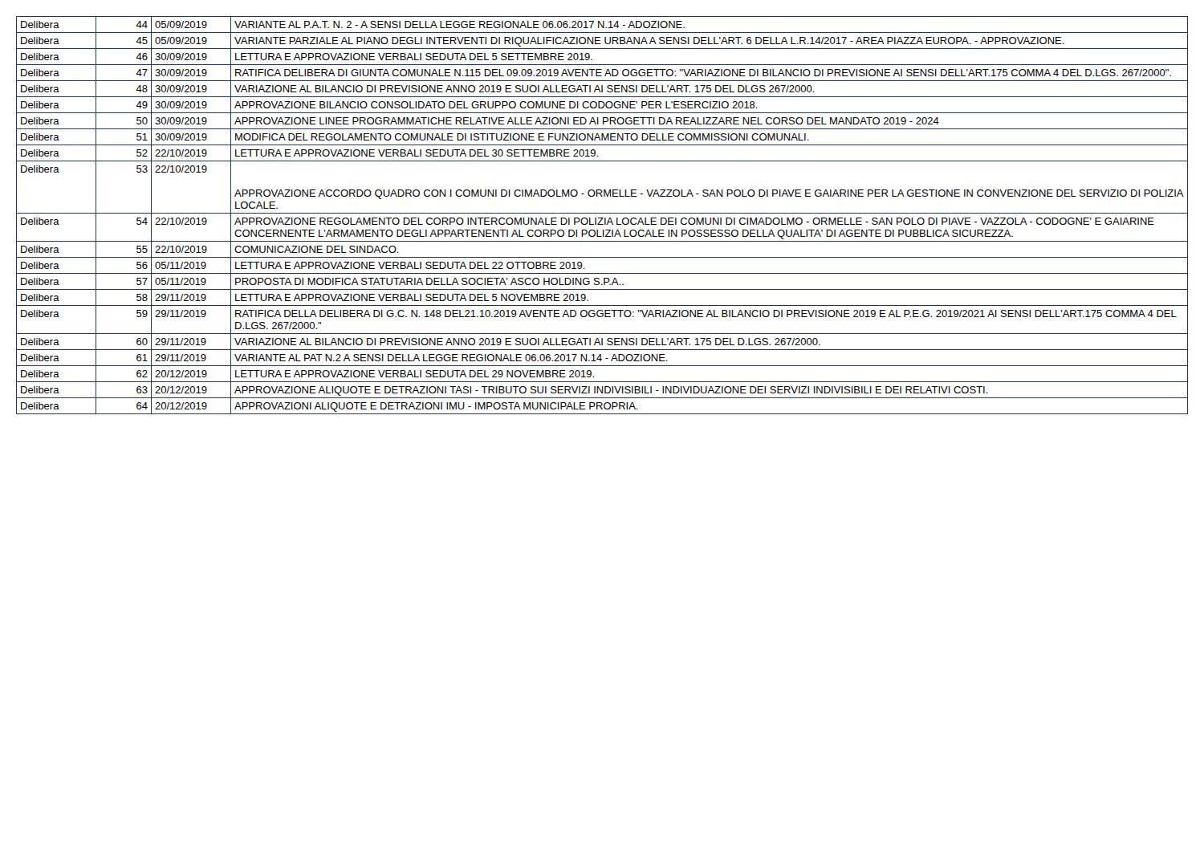| Delibera | 44 | 05/09/2019 | VARIANTE AL P.A.T. N. 2 - A SENSI DELLA LEGGE REGIONALE 06.06.2017 N.14 - ADOZIONE. |
| Delibera | 45 | 05/09/2019 | VARIANTE PARZIALE AL PIANO DEGLI INTERVENTI DI RIQUALIFICAZIONE URBANA A SENSI DELL'ART. 6 DELLA L.R.14/2017 - AREA PIAZZA EUROPA. - APPROVAZIONE. |
| Delibera | 46 | 30/09/2019 | LETTURA E APPROVAZIONE VERBALI SEDUTA DEL 5 SETTEMBRE 2019. |
| Delibera | 47 | 30/09/2019 | RATIFICA DELIBERA DI GIUNTA COMUNALE N.115 DEL 09.09.2019 AVENTE AD OGGETTO: "VARIAZIONE DI BILANCIO DI PREVISIONE AI SENSI DELL'ART.175 COMMA 4 DEL D.LGS. 267/2000". |
| Delibera | 48 | 30/09/2019 | VARIAZIONE AL BILANCIO DI PREVISIONE ANNO 2019 E SUOI ALLEGATI AI SENSI DELL'ART. 175 DEL DLGS 267/2000. |
| Delibera | 49 | 30/09/2019 | APPROVAZIONE BILANCIO CONSOLIDATO DEL GRUPPO COMUNE DI CODOGNE' PER L'ESERCIZIO 2018. |
| Delibera | 50 | 30/09/2019 | APPROVAZIONE LINEE PROGRAMMATICHE RELATIVE ALLE AZIONI ED AI PROGETTI DA REALIZZARE NEL CORSO DEL MANDATO 2019 - 2024 |
| Delibera | 51 | 30/09/2019 | MODIFICA DEL REGOLAMENTO COMUNALE DI ISTITUZIONE E FUNZIONAMENTO DELLE COMMISSIONI COMUNALI. |
| Delibera | 52 | 22/10/2019 | LETTURA E APPROVAZIONE VERBALI SEDUTA DEL 30 SETTEMBRE 2019. |
| Delibera | 53 | 22/10/2019 | APPROVAZIONE ACCORDO QUADRO CON I COMUNI DI CIMADOLMO - ORMELLE - VAZZOLA - SAN POLO DI PIAVE E GAIARINE PER LA GESTIONE IN CONVENZIONE DEL SERVIZIO DI POLIZIA LOCALE. |
| Delibera | 54 | 22/10/2019 | APPROVAZIONE REGOLAMENTO DEL CORPO INTERCOMUNALE DI POLIZIA LOCALE DEI COMUNI DI CIMADOLMO - ORMELLE - SAN POLO DI PIAVE - VAZZOLA - CODOGNE' E GAIARINE CONCERNENTE L'ARMAMENTO DEGLI APPARTENENTI AL CORPO DI POLIZIA LOCALE IN POSSESSO DELLA QUALITA' DI AGENTE DI PUBBLICA SICUREZZA. |
| Delibera | 55 | 22/10/2019 | COMUNICAZIONE DEL SINDACO. |
| Delibera | 56 | 05/11/2019 | LETTURA E APPROVAZIONE VERBALI SEDUTA DEL 22 OTTOBRE 2019. |
| Delibera | 57 | 05/11/2019 | PROPOSTA DI MODIFICA STATUTARIA DELLA SOCIETA' ASCO HOLDING S.P.A.. |
| Delibera | 58 | 29/11/2019 | LETTURA E APPROVAZIONE VERBALI SEDUTA DEL 5 NOVEMBRE 2019. |
| Delibera | 59 | 29/11/2019 | RATIFICA DELLA DELIBERA DI G.C. N. 148 DEL21.10.2019 AVENTE AD OGGETTO: "VARIAZIONE AL BILANCIO DI PREVISIONE 2019 E AL P.E.G. 2019/2021 AI SENSI DELL'ART.175 COMMA 4 DEL D.LGS. 267/2000." |
| Delibera | 60 | 29/11/2019 | VARIAZIONE AL BILANCIO DI PREVISIONE ANNO 2019 E SUOI ALLEGATI AI SENSI DELL'ART. 175 DEL D.LGS. 267/2000. |
| Delibera | 61 | 29/11/2019 | VARIANTE AL PAT N.2 A SENSI DELLA LEGGE REGIONALE 06.06.2017 N.14 - ADOZIONE. |
| Delibera | 62 | 20/12/2019 | LETTURA E APPROVAZIONE VERBALI SEDUTA DEL 29 NOVEMBRE 2019. |
| Delibera | 63 | 20/12/2019 | APPROVAZIONE ALIQUOTE E DETRAZIONI TASI - TRIBUTO SUI SERVIZI INDIVISIBILI - INDIVIDUAZIONE DEI SERVIZI INDIVISIBILI E DEI RELATIVI COSTI. |
| Delibera | 64 | 20/12/2019 | APPROVAZIONI ALIQUOTE E DETRAZIONI IMU - IMPOSTA MUNICIPALE PROPRIA. |